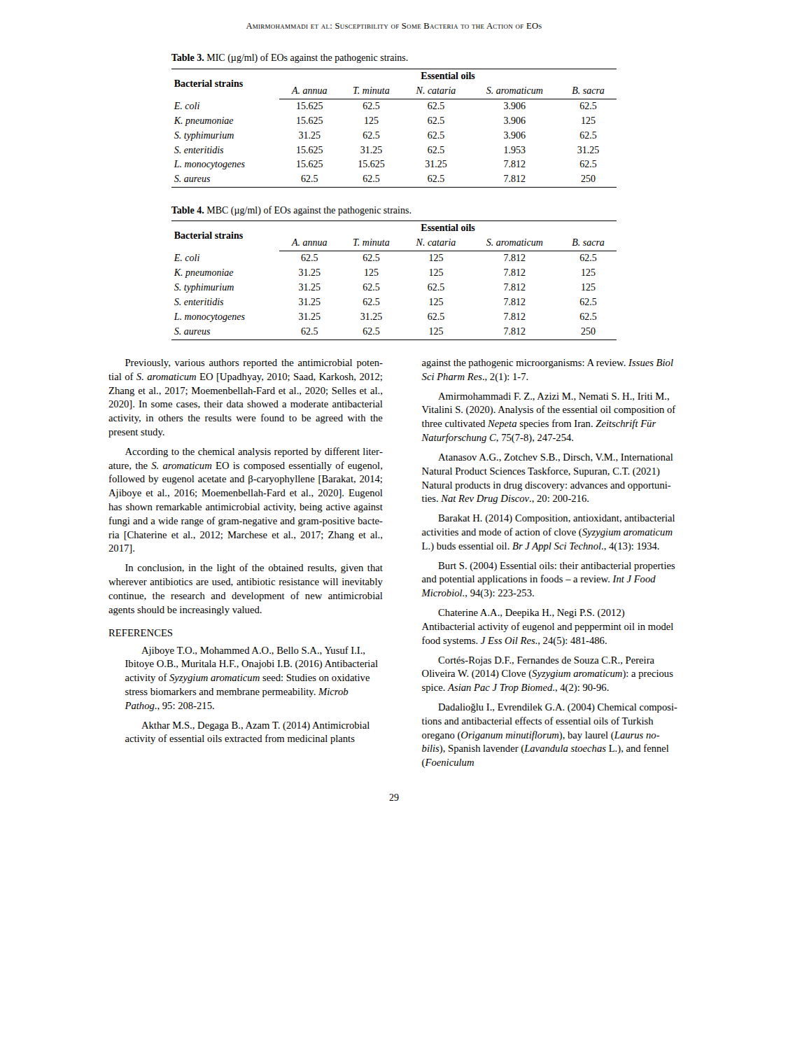Amirmohammadi et al: Susceptibility of Some Bacteria to the Action of EOs
Table 3. MIC (µg/ml) of EOs against the pathogenic strains.
| Bacterial strains | Essential oils |
| --- | --- |
| A. annua | T. minuta | N. cataria | S. aromaticum | B. sacra |
| E. coli | 15.625 | 62.5 | 62.5 | 3.906 | 62.5 |
| K. pneumoniae | 15.625 | 125 | 62.5 | 3.906 | 125 |
| S. typhimurium | 31.25 | 62.5 | 62.5 | 3.906 | 62.5 |
| S. enteritidis | 15.625 | 31.25 | 62.5 | 1.953 | 31.25 |
| L. monocytogenes | 15.625 | 15.625 | 31.25 | 7.812 | 62.5 |
| S. aureus | 62.5 | 62.5 | 62.5 | 7.812 | 250 |
Table 4. MBC (µg/ml) of EOs against the pathogenic strains.
| Bacterial strains | Essential oils |
| --- | --- |
| A. annua | T. minuta | N. cataria | S. aromaticum | B. sacra |
| E. coli | 62.5 | 62.5 | 125 | 7.812 | 62.5 |
| K. pneumoniae | 31.25 | 125 | 125 | 7.812 | 125 |
| S. typhimurium | 31.25 | 62.5 | 62.5 | 7.812 | 125 |
| S. enteritidis | 31.25 | 62.5 | 125 | 7.812 | 62.5 |
| L. monocytogenes | 31.25 | 31.25 | 62.5 | 7.812 | 62.5 |
| S. aureus | 62.5 | 62.5 | 125 | 7.812 | 250 |
Previously, various authors reported the antimicrobial potential of S. aromaticum EO [Upadhyay, 2010; Saad, Karkosh, 2012; Zhang et al., 2017; Moemenbellah-Fard et al., 2020; Selles et al., 2020]. In some cases, their data showed a moderate antibacterial activity, in others the results were found to be agreed with the present study.
According to the chemical analysis reported by different literature, the S. aromaticum EO is composed essentially of eugenol, followed by eugenol acetate and β-caryophyllene [Barakat, 2014; Ajiboye et al., 2016; Moemenbellah-Fard et al., 2020]. Eugenol has shown remarkable antimicrobial activity, being active against fungi and a wide range of gram-negative and gram-positive bacteria [Chaterine et al., 2012; Marchese et al., 2017; Zhang et al., 2017].
In conclusion, in the light of the obtained results, given that wherever antibiotics are used, antibiotic resistance will inevitably continue, the research and development of new antimicrobial agents should be increasingly valued.
REFERENCES
Ajiboye T.O., Mohammed A.O., Bello S.A., Yusuf I.I., Ibitoye O.B., Muritala H.F., Onajobi I.B. (2016) Antibacterial activity of Syzygium aromaticum seed: Studies on oxidative stress biomarkers and membrane permeability. Microb Pathog., 95: 208-215.
Akthar M.S., Degaga B., Azam T. (2014) Antimicrobial activity of essential oils extracted from medicinal plants against the pathogenic microorganisms: A review. Issues Biol Sci Pharm Res., 2(1): 1-7.
Amirmohammadi F. Z., Azizi M., Nemati S. H., Iriti M., Vitalini S. (2020). Analysis of the essential oil composition of three cultivated Nepeta species from Iran. Zeitschrift Für Naturforschung C, 75(7-8), 247-254.
Atanasov A.G., Zotchev S.B., Dirsch, V.M., International Natural Product Sciences Taskforce, Supuran, C.T. (2021) Natural products in drug discovery: advances and opportunities. Nat Rev Drug Discov., 20: 200-216.
Barakat H. (2014) Composition, antioxidant, antibacterial activities and mode of action of clove (Syzygium aromaticum L.) buds essential oil. Br J Appl Sci Technol., 4(13): 1934.
Burt S. (2004) Essential oils: their antibacterial properties and potential applications in foods – a review. Int J Food Microbiol., 94(3): 223-253.
Chaterine A.A., Deepika H., Negi P.S. (2012) Antibacterial activity of eugenol and peppermint oil in model food systems. J Ess Oil Res., 24(5): 481-486.
Cortés-Rojas D.F., Fernandes de Souza C.R., Pereira Oliveira W. (2014) Clove (Syzygium aromaticum): a precious spice. Asian Pac J Trop Biomed., 4(2): 90-96.
Dadalioğlu I., Evrendilek G.A. (2004) Chemical compositions and antibacterial effects of essential oils of Turkish oregano (Origanum minutiflorum), bay laurel (Laurus nobilis), Spanish lavender (Lavandula stoechas L.), and fennel (Foeniculum
29